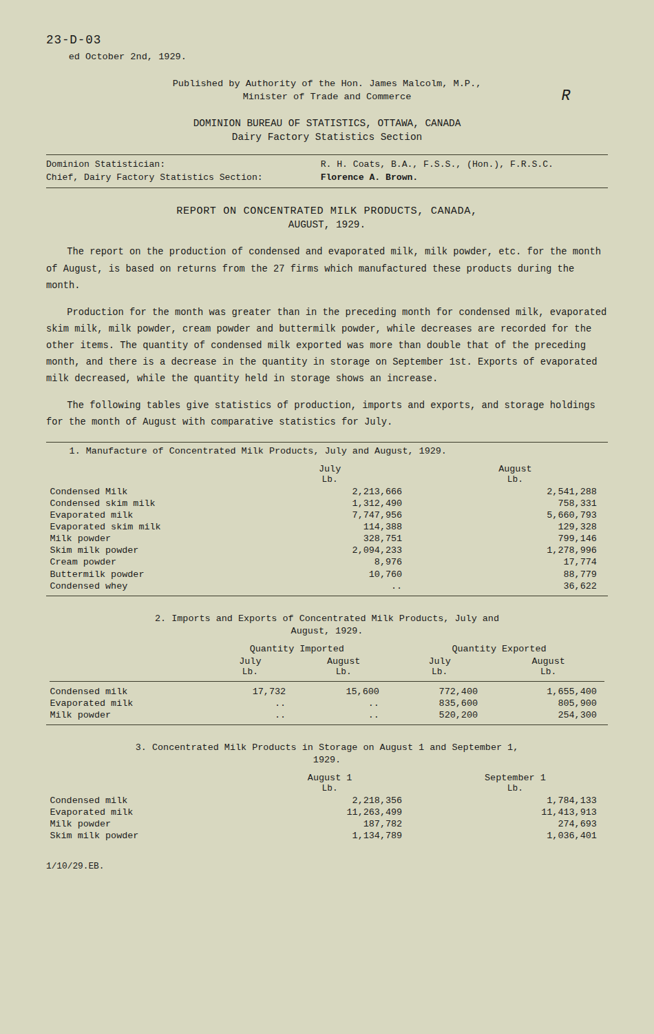23-D-03
ed October 2nd, 1929.
Published by Authority of the Hon. James Malcolm, M.P.,
Minister of Trade and Commerce R
DOMINION BUREAU OF STATISTICS, OTTAWA, CANADA
Dairy Factory Statistics Section
| Dominion Statistician: | R. H. Coats, B.A., F.S.S., (Hon.), F.R.S.C. |
| Chief, Dairy Factory Statistics Section: | Florence A. Brown. |
REPORT ON CONCENTRATED MILK PRODUCTS, CANADA,
AUGUST, 1929.
The report on the production of condensed and evaporated milk, milk powder, etc. for the month of August, is based on returns from the 27 firms which manufactured these products during the month.
Production for the month was greater than in the preceding month for condensed milk, evaporated skim milk, milk powder, cream powder and buttermilk powder, while decreases are recorded for the other items. The quantity of condensed milk exported was more than double that of the preceding month, and there is a decrease in the quantity in storage on September 1st. Exports of evaporated milk decreased, while the quantity held in storage shows an increase.
The following tables give statistics of production, imports and exports, and storage holdings for the month of August with comparative statistics for July.
1. Manufacture of Concentrated Milk Products, July and August, 1929.
| | July Lb. | August Lb. |
| --- | --- | --- |
| Condensed Milk | 2,213,666 | 2,541,288 |
| Condensed skim milk | 1,312,490 | 758,331 |
| Evaporated milk | 7,747,956 | 5,660,793 |
| Evaporated skim milk | 114,388 | 129,328 |
| Milk powder | 328,751 | 799,146 |
| Skim milk powder | 2,094,233 | 1,278,996 |
| Cream powder | 8,976 | 17,774 |
| Buttermilk powder | 10,760 | 88,779 |
| Condensed whey | .. | 36,622 |
2. Imports and Exports of Concentrated Milk Products, July and
August, 1929.
| | Quantity Imported | Quantity Exported |
| --- | --- | --- |
| | July Lb. | August Lb. | July Lb. | August Lb. |
| Condensed milk | 17,732 | 15,600 | 772,400 | 1,655,400 |
| Evaporated milk | .. | .. | 835,600 | 805,900 |
| Milk powder | .. | .. | 520,200 | 254,300 |
3. Concentrated Milk Products in Storage on August 1 and September 1,
1929.
| | August 1 Lb. | September 1 Lb. |
| --- | --- | --- |
| Condensed milk | 2,218,356 | 1,784,133 |
| Evaporated milk | 11,263,499 | 11,413,913 |
| Milk powder | 187,782 | 274,693 |
| Skim milk powder | 1,134,789 | 1,036,401 |
1/10/29.EB.